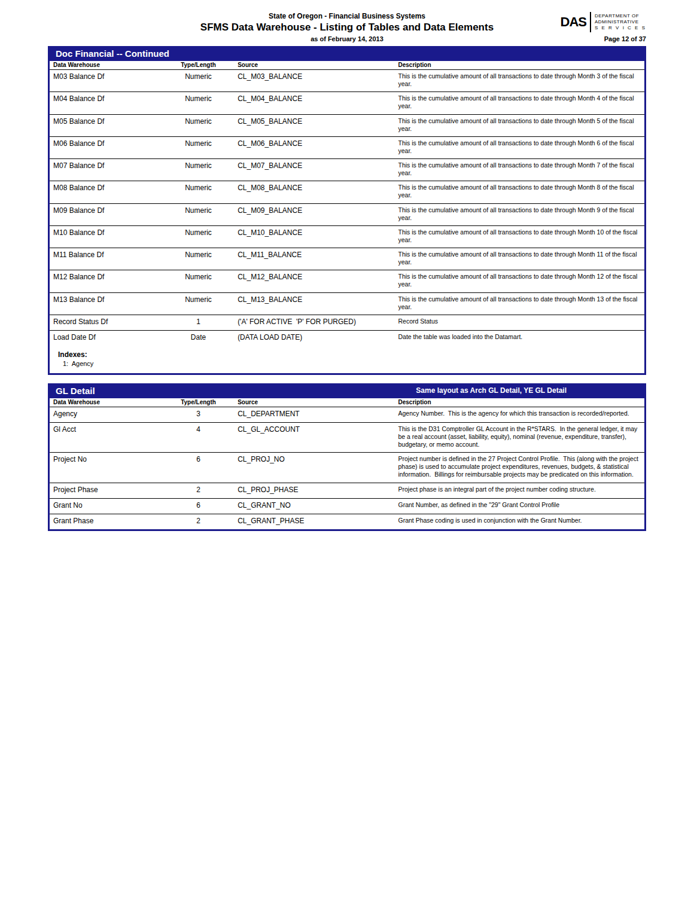State of Oregon - Financial Business Systems
SFMS Data Warehouse - Listing of Tables and Data Elements
as of February 14, 2013
DAS DEPARTMENT OF
ADMINISTRATIVE
S E R V I C E S
Page 12 of 37
Doc Financial -- Continued
| Data Warehouse | Type/Length | Source | Description |
| --- | --- | --- | --- |
| M03 Balance Df | Numeric | CL_M03_BALANCE | This is the cumulative amount of all transactions to date through Month 3 of the fiscal year. |
| M04 Balance Df | Numeric | CL_M04_BALANCE | This is the cumulative amount of all transactions to date through Month 4 of the fiscal year. |
| M05 Balance Df | Numeric | CL_M05_BALANCE | This is the cumulative amount of all transactions to date through Month 5 of the fiscal year. |
| M06 Balance Df | Numeric | CL_M06_BALANCE | This is the cumulative amount of all transactions to date through Month 6 of the fiscal year. |
| M07 Balance Df | Numeric | CL_M07_BALANCE | This is the cumulative amount of all transactions to date through Month 7 of the fiscal year. |
| M08 Balance Df | Numeric | CL_M08_BALANCE | This is the cumulative amount of all transactions to date through Month 8 of the fiscal year. |
| M09 Balance Df | Numeric | CL_M09_BALANCE | This is the cumulative amount of all transactions to date through Month 9 of the fiscal year. |
| M10 Balance Df | Numeric | CL_M10_BALANCE | This is the cumulative amount of all transactions to date through Month 10 of the fiscal year. |
| M11 Balance Df | Numeric | CL_M11_BALANCE | This is the cumulative amount of all transactions to date through Month 11 of the fiscal year. |
| M12 Balance Df | Numeric | CL_M12_BALANCE | This is the cumulative amount of all transactions to date through Month 12 of the fiscal year. |
| M13 Balance Df | Numeric | CL_M13_BALANCE | This is the cumulative amount of all transactions to date through Month 13 of the fiscal year. |
| Record Status Df | 1 | ('A' FOR ACTIVE 'P' FOR PURGED) | Record Status |
| Load Date Df | Date | (DATA LOAD DATE) | Date the table was loaded into the Datamart. |
Indexes:
1: Agency
GL Detail Same layout as Arch GL Detail, YE GL Detail
| Data Warehouse | Type/Length | Source | Description |
| --- | --- | --- | --- |
| Agency | 3 | CL_DEPARTMENT | Agency Number. This is the agency for which this transaction is recorded/reported. |
| Gl Acct | 4 | CL_GL_ACCOUNT | This is the D31 Comptroller GL Account in the R*STARS. In the general ledger, it may be a real account (asset, liability, equity), nominal (revenue, expenditure, transfer), budgetary, or memo account. |
| Project No | 6 | CL_PROJ_NO | Project number is defined in the 27 Project Control Profile. This (along with the project phase) is used to accumulate project expenditures, revenues, budgets, & statistical information. Billings for reimbursable projects may be predicated on this information. |
| Project Phase | 2 | CL_PROJ_PHASE | Project phase is an integral part of the project number coding structure. |
| Grant No | 6 | CL_GRANT_NO | Grant Number, as defined in the "29" Grant Control Profile |
| Grant Phase | 2 | CL_GRANT_PHASE | Grant Phase coding is used in conjunction with the Grant Number. |